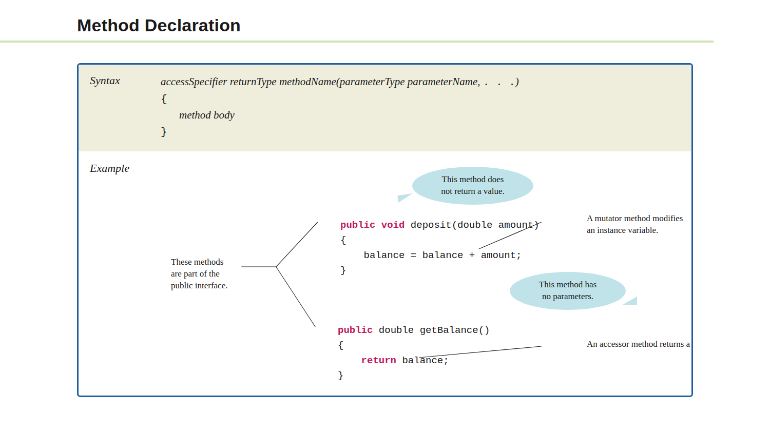Method Declaration
Syntax
accessSpecifier returnType methodName(parameterType parameterName, . . .)
{
method body
}
Example
public void deposit(double amount) { balance = balance + amount; }
public double getBalance() { return balance; }
This method does
not return a value.
This method has
no parameters.
These methods
are part of the
public interface.
A mutator method modifies
an instance variable.
An accessor method returns a value.